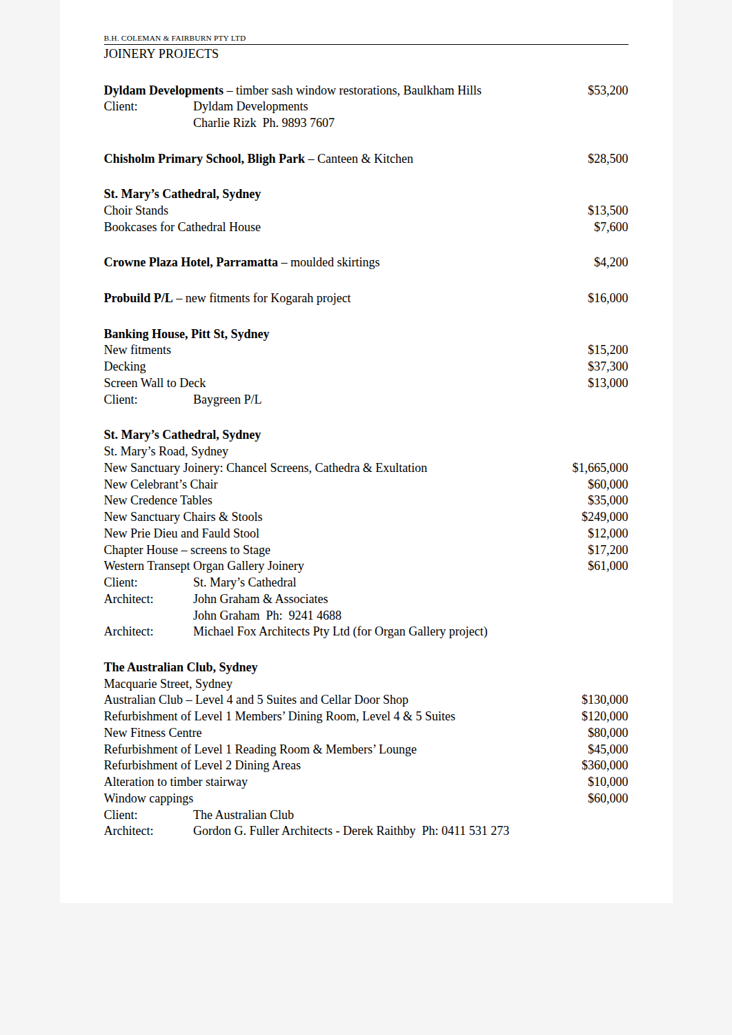B.H. COLEMAN & FAIRBURN PTY LTD
JOINERY PROJECTS
| Dyldam Developments – timber sash window restorations, Baulkham Hills | $53,200 |
| Client: Dyldam Developments | |
| Charlie Rizk Ph. 9893 7607 | |
| Chisholm Primary School, Bligh Park – Canteen & Kitchen | $28,500 |
| St. Mary’s Cathedral, Sydney |
| Choir Stands | $13,500 |
| Bookcases for Cathedral House | $7,600 |
| Crowne Plaza Hotel, Parramatta – moulded skirtings | $4,200 |
| Probuild P/L – new fitments for Kogarah project | $16,000 |
| Banking House, Pitt St, Sydney |
| New fitments | $15,200 |
| Decking | $37,300 |
| Screen Wall to Deck | $13,000 |
| Client: Baygreen P/L | |
| St. Mary’s Cathedral, Sydney |
| St. Mary’s Road, Sydney |
| New Sanctuary Joinery: Chancel Screens, Cathedra & Exultation | $1,665,000 |
| New Celebrant’s Chair | $60,000 |
| New Credence Tables | $35,000 |
| New Sanctuary Chairs & Stools | $249,000 |
| New Prie Dieu and Fauld Stool | $12,000 |
| Chapter House – screens to Stage | $17,200 |
| Western Transept Organ Gallery Joinery | $61,000 |
| Client: St. Mary’s Cathedral | |
| Architect: John Graham & Associates | |
| John Graham Ph: 9241 4688 | |
| Architect: Michael Fox Architects Pty Ltd (for Organ Gallery project) | |
| The Australian Club, Sydney |
| Macquarie Street, Sydney |
| Australian Club – Level 4 and 5 Suites and Cellar Door Shop | $130,000 |
| Refurbishment of Level 1 Members’ Dining Room, Level 4 & 5 Suites | $120,000 |
| New Fitness Centre | $80,000 |
| Refurbishment of Level 1 Reading Room & Members’ Lounge | $45,000 |
| Refurbishment of Level 2 Dining Areas | $360,000 |
| Alteration to timber stairway | $10,000 |
| Window cappings | $60,000 |
| Client: The Australian Club | |
| Architect: Gordon G. Fuller Architects - Derek Raithby Ph: 0411 531 273 | |